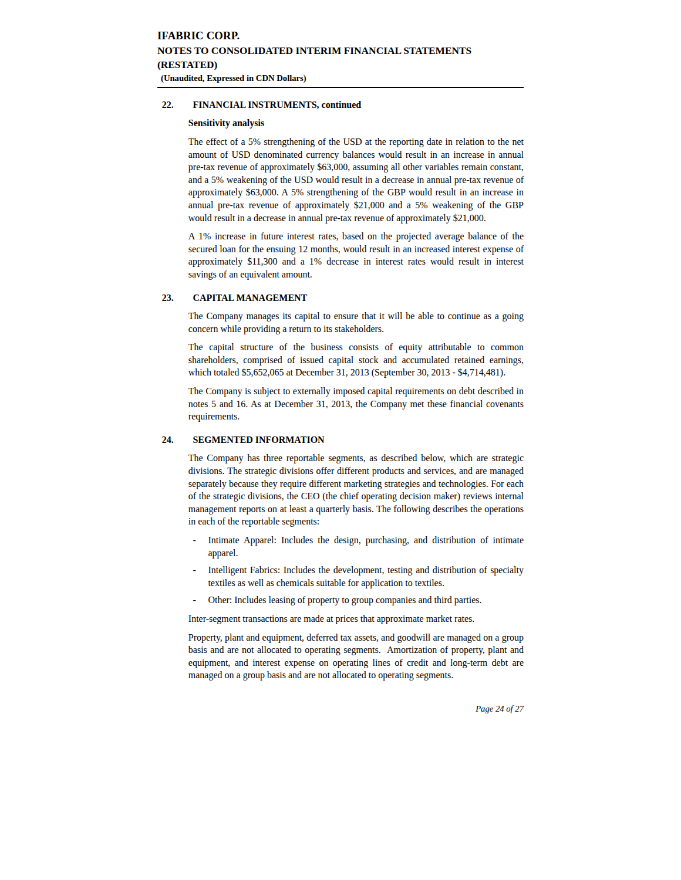IFABRIC CORP.
NOTES TO CONSOLIDATED INTERIM FINANCIAL STATEMENTS (RESTATED)
(Unaudited, Expressed in CDN Dollars)
22.
FINANCIAL INSTRUMENTS, continued
Sensitivity analysis
The effect of a 5% strengthening of the USD at the reporting date in relation to the net amount of USD denominated currency balances would result in an increase in annual pre-tax revenue of approximately $63,000, assuming all other variables remain constant, and a 5% weakening of the USD would result in a decrease in annual pre-tax revenue of approximately $63,000. A 5% strengthening of the GBP would result in an increase in annual pre-tax revenue of approximately $21,000 and a 5% weakening of the GBP would result in a decrease in annual pre-tax revenue of approximately $21,000.
A 1% increase in future interest rates, based on the projected average balance of the secured loan for the ensuing 12 months, would result in an increased interest expense of approximately $11,300 and a 1% decrease in interest rates would result in interest savings of an equivalent amount.
23.
CAPITAL MANAGEMENT
The Company manages its capital to ensure that it will be able to continue as a going concern while providing a return to its stakeholders.
The capital structure of the business consists of equity attributable to common shareholders, comprised of issued capital stock and accumulated retained earnings, which totaled $5,652,065 at December 31, 2013 (September 30, 2013 - $4,714,481).
The Company is subject to externally imposed capital requirements on debt described in notes 5 and 16. As at December 31, 2013, the Company met these financial covenants requirements.
24.
SEGMENTED INFORMATION
The Company has three reportable segments, as described below, which are strategic divisions. The strategic divisions offer different products and services, and are managed separately because they require different marketing strategies and technologies. For each of the strategic divisions, the CEO (the chief operating decision maker) reviews internal management reports on at least a quarterly basis. The following describes the operations in each of the reportable segments:
Intimate Apparel: Includes the design, purchasing, and distribution of intimate apparel.
Intelligent Fabrics: Includes the development, testing and distribution of specialty textiles as well as chemicals suitable for application to textiles.
Other: Includes leasing of property to group companies and third parties.
Inter-segment transactions are made at prices that approximate market rates.
Property, plant and equipment, deferred tax assets, and goodwill are managed on a group basis and are not allocated to operating segments. Amortization of property, plant and equipment, and interest expense on operating lines of credit and long-term debt are managed on a group basis and are not allocated to operating segments.
Page 24 of 27